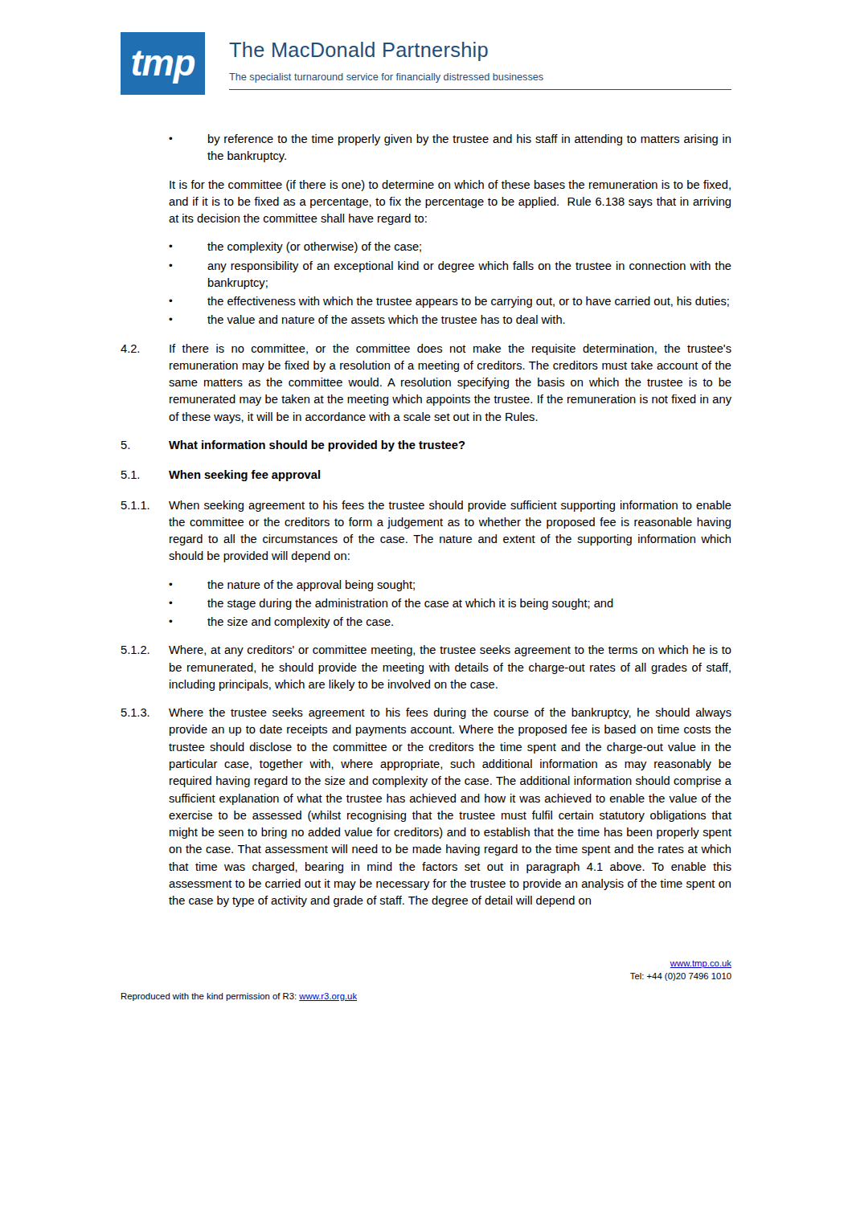tmp
The MacDonald Partnership
The specialist turnaround service for financially distressed businesses
by reference to the time properly given by the trustee and his staff in attending to matters arising in the bankruptcy.
It is for the committee (if there is one) to determine on which of these bases the remuneration is to be fixed, and if it is to be fixed as a percentage, to fix the percentage to be applied. Rule 6.138 says that in arriving at its decision the committee shall have regard to:
the complexity (or otherwise) of the case;
any responsibility of an exceptional kind or degree which falls on the trustee in connection with the bankruptcy;
the effectiveness with which the trustee appears to be carrying out, or to have carried out, his duties;
the value and nature of the assets which the trustee has to deal with.
4.2.
If there is no committee, or the committee does not make the requisite determination, the trustee's remuneration may be fixed by a resolution of a meeting of creditors. The creditors must take account of the same matters as the committee would. A resolution specifying the basis on which the trustee is to be remunerated may be taken at the meeting which appoints the trustee. If the remuneration is not fixed in any of these ways, it will be in accordance with a scale set out in the Rules.
5.
What information should be provided by the trustee?
5.1.
When seeking fee approval
5.1.1.
When seeking agreement to his fees the trustee should provide sufficient supporting information to enable the committee or the creditors to form a judgement as to whether the proposed fee is reasonable having regard to all the circumstances of the case. The nature and extent of the supporting information which should be provided will depend on:
the nature of the approval being sought;
the stage during the administration of the case at which it is being sought; and
the size and complexity of the case.
5.1.2.
Where, at any creditors' or committee meeting, the trustee seeks agreement to the terms on which he is to be remunerated, he should provide the meeting with details of the charge-out rates of all grades of staff, including principals, which are likely to be involved on the case.
5.1.3.
Where the trustee seeks agreement to his fees during the course of the bankruptcy, he should always provide an up to date receipts and payments account. Where the proposed fee is based on time costs the trustee should disclose to the committee or the creditors the time spent and the charge-out value in the particular case, together with, where appropriate, such additional information as may reasonably be required having regard to the size and complexity of the case. The additional information should comprise a sufficient explanation of what the trustee has achieved and how it was achieved to enable the value of the exercise to be assessed (whilst recognising that the trustee must fulfil certain statutory obligations that might be seen to bring no added value for creditors) and to establish that the time has been properly spent on the case. That assessment will need to be made having regard to the time spent and the rates at which that time was charged, bearing in mind the factors set out in paragraph 4.1 above. To enable this assessment to be carried out it may be necessary for the trustee to provide an analysis of the time spent on the case by type of activity and grade of staff. The degree of detail will depend on
www.tmp.co.uk
Tel: +44 (0)20 7496 1010
Reproduced with the kind permission of R3: www.r3.org.uk